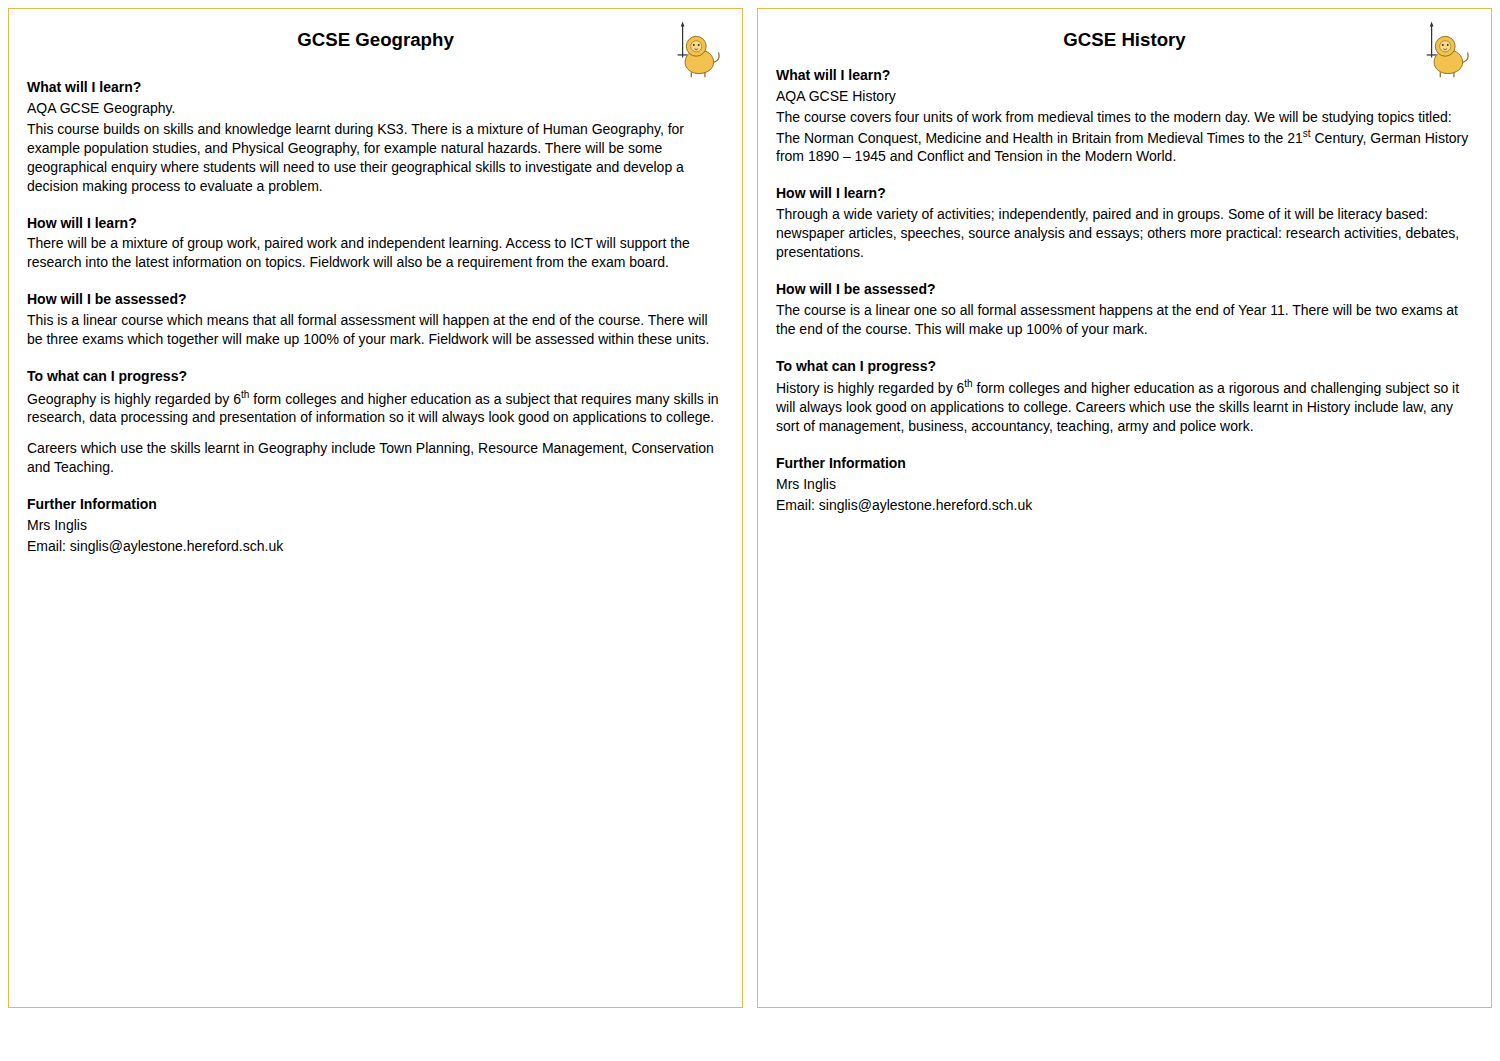GCSE Geography
What will I learn?
AQA GCSE Geography.
This course builds on skills and knowledge learnt during KS3. There is a mixture of Human Geography, for example population studies, and Physical Geography, for example natural hazards. There will be some geographical enquiry where students will need to use their geographical skills to investigate and develop a decision making process to evaluate a problem.
How will I learn?
There will be a mixture of group work, paired work and independent learning. Access to ICT will support the research into the latest information on topics. Fieldwork will also be a requirement from the exam board.
How will I be assessed?
This is a linear course which means that all formal assessment will happen at the end of the course. There will be three exams which together will make up 100% of your mark. Fieldwork will be assessed within these units.
To what can I progress?
Geography is highly regarded by 6th form colleges and higher education as a subject that requires many skills in research, data processing and presentation of information so it will always look good on applications to college.
Careers which use the skills learnt in Geography include Town Planning, Resource Management, Conservation and Teaching.
Further Information
Mrs Inglis
Email: singlis@aylestone.hereford.sch.uk
GCSE History
What will I learn?
AQA GCSE History
The course covers four units of work from medieval times to the modern day. We will be studying topics titled: The Norman Conquest, Medicine and Health in Britain from Medieval Times to the 21st Century, German History from 1890 – 1945 and Conflict and Tension in the Modern World.
How will I learn?
Through a wide variety of activities; independently, paired and in groups. Some of it will be literacy based: newspaper articles, speeches, source analysis and essays; others more practical: research activities, debates, presentations.
How will I be assessed?
The course is a linear one so all formal assessment happens at the end of Year 11. There will be two exams at the end of the course. This will make up 100% of your mark.
To what can I progress?
History is highly regarded by 6th form colleges and higher education as a rigorous and challenging subject so it will always look good on applications to college. Careers which use the skills learnt in History include law, any sort of management, business, accountancy, teaching, army and police work.
Further Information
Mrs Inglis
Email: singlis@aylestone.hereford.sch.uk